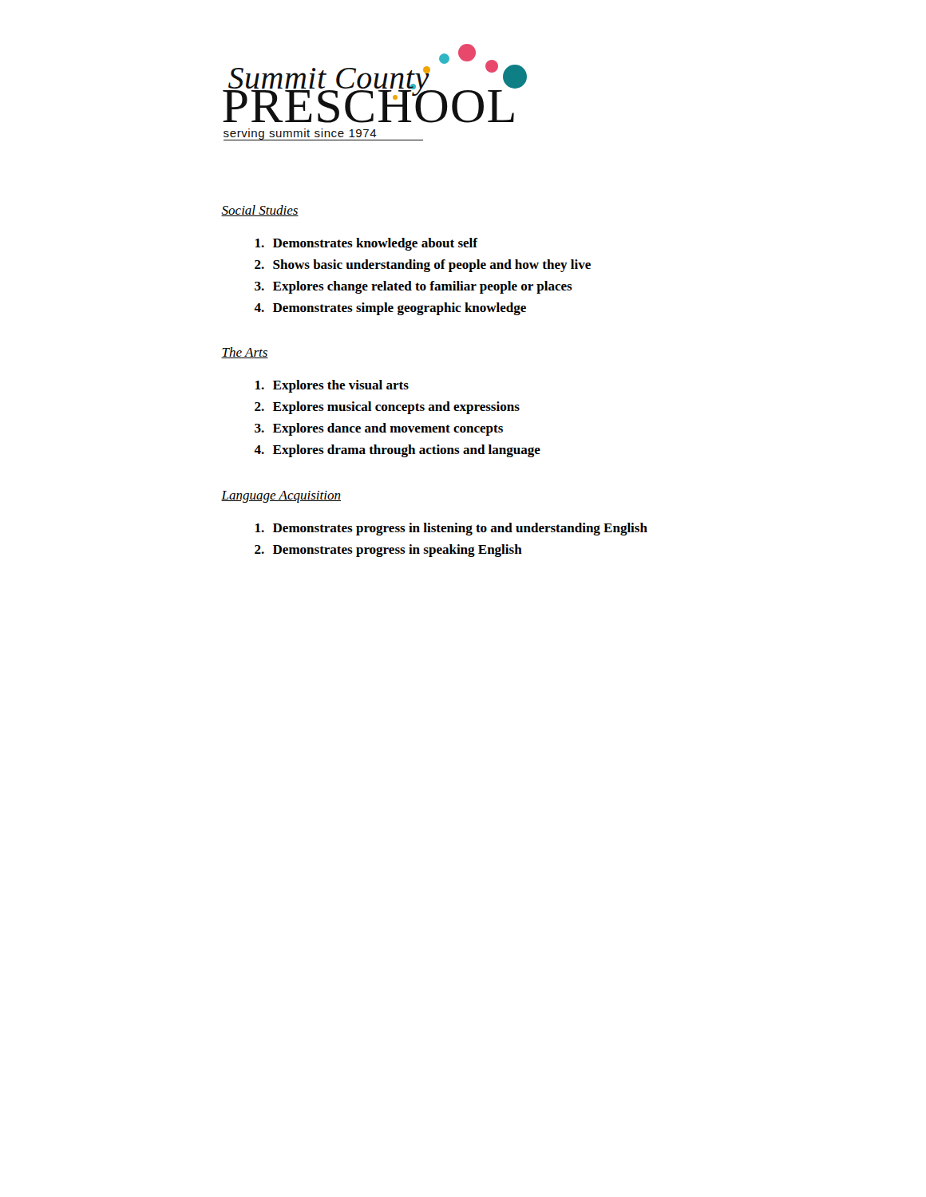Summit County PRESCHOOL serving summit since 1974
Social Studies
Demonstrates knowledge about self
Shows basic understanding of people and how they live
Explores change related to familiar people or places
Demonstrates simple geographic knowledge
The Arts
Explores the visual arts
Explores musical concepts and expressions
Explores dance and movement concepts
Explores drama through actions and language
Language Acquisition
Demonstrates progress in listening to and understanding English
Demonstrates progress in speaking English